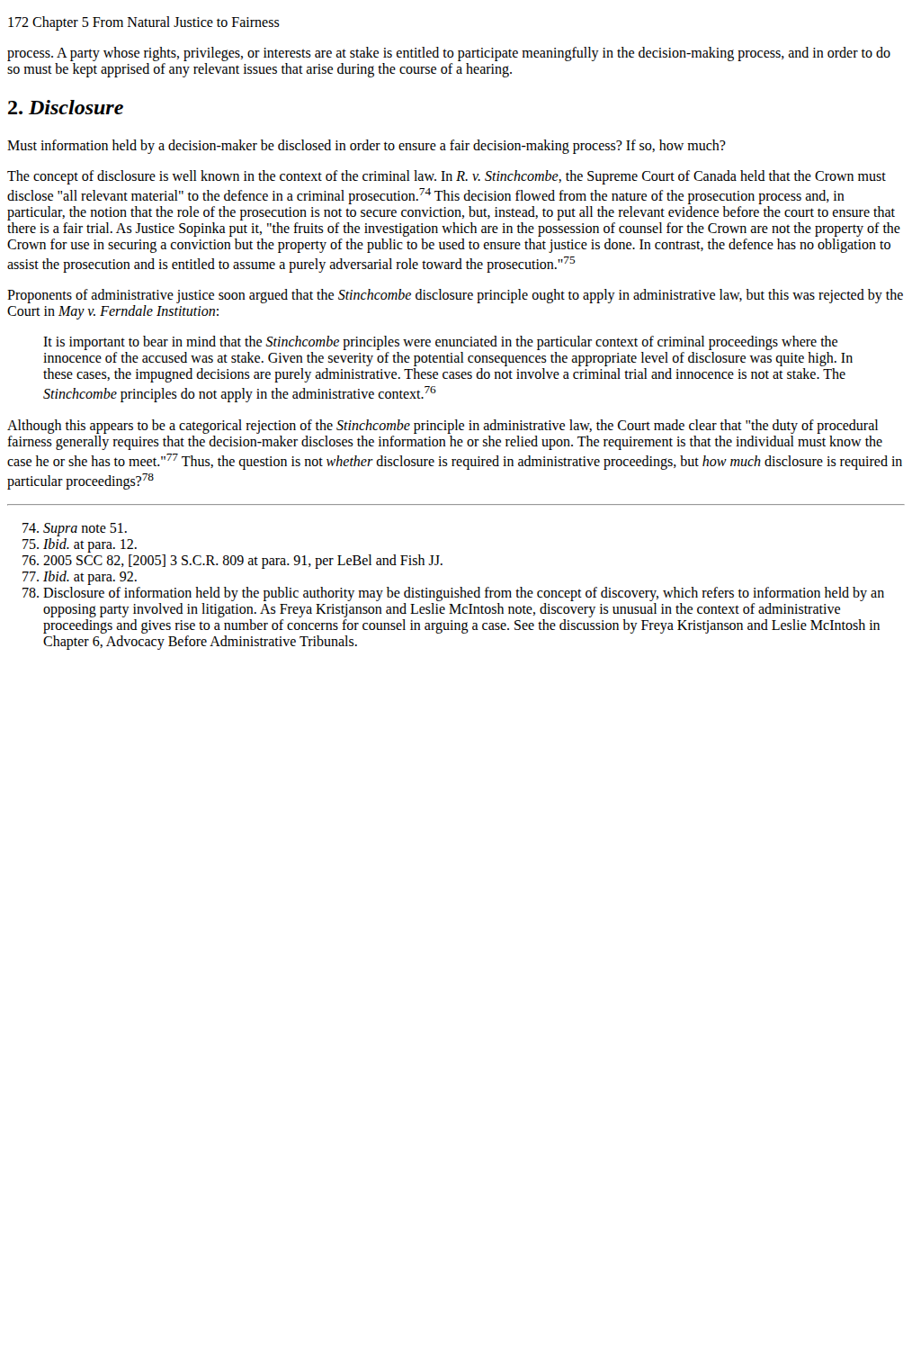172 Chapter 5 From Natural Justice to Fairness
process. A party whose rights, privileges, or interests are at stake is entitled to participate meaningfully in the decision-making process, and in order to do so must be kept apprised of any relevant issues that arise during the course of a hearing.
2. Disclosure
Must information held by a decision-maker be disclosed in order to ensure a fair decision-making process? If so, how much?
The concept of disclosure is well known in the context of the criminal law. In R. v. Stinchcombe, the Supreme Court of Canada held that the Crown must disclose "all relevant material" to the defence in a criminal prosecution.74 This decision flowed from the nature of the prosecution process and, in particular, the notion that the role of the prosecution is not to secure conviction, but, instead, to put all the relevant evidence before the court to ensure that there is a fair trial. As Justice Sopinka put it, "the fruits of the investigation which are in the possession of counsel for the Crown are not the property of the Crown for use in securing a conviction but the property of the public to be used to ensure that justice is done. In contrast, the defence has no obligation to assist the prosecution and is entitled to assume a purely adversarial role toward the prosecution."75
Proponents of administrative justice soon argued that the Stinchcombe disclosure principle ought to apply in administrative law, but this was rejected by the Court in May v. Ferndale Institution:
It is important to bear in mind that the Stinchcombe principles were enunciated in the particular context of criminal proceedings where the innocence of the accused was at stake. Given the severity of the potential consequences the appropriate level of disclosure was quite high. In these cases, the impugned decisions are purely administrative. These cases do not involve a criminal trial and innocence is not at stake. The Stinchcombe principles do not apply in the administrative context.76
Although this appears to be a categorical rejection of the Stinchcombe principle in administrative law, the Court made clear that "the duty of procedural fairness generally requires that the decision-maker discloses the information he or she relied upon. The requirement is that the individual must know the case he or she has to meet."77 Thus, the question is not whether disclosure is required in administrative proceedings, but how much disclosure is required in particular proceedings?78
Supra note 51.
Ibid. at para. 12.
2005 SCC 82, [2005] 3 S.C.R. 809 at para. 91, per LeBel and Fish JJ.
Ibid. at para. 92.
Disclosure of information held by the public authority may be distinguished from the concept of discovery, which refers to information held by an opposing party involved in litigation. As Freya Kristjanson and Leslie McIntosh note, discovery is unusual in the context of administrative proceedings and gives rise to a number of concerns for counsel in arguing a case. See the discussion by Freya Kristjanson and Leslie McIntosh in Chapter 6, Advocacy Before Administrative Tribunals.